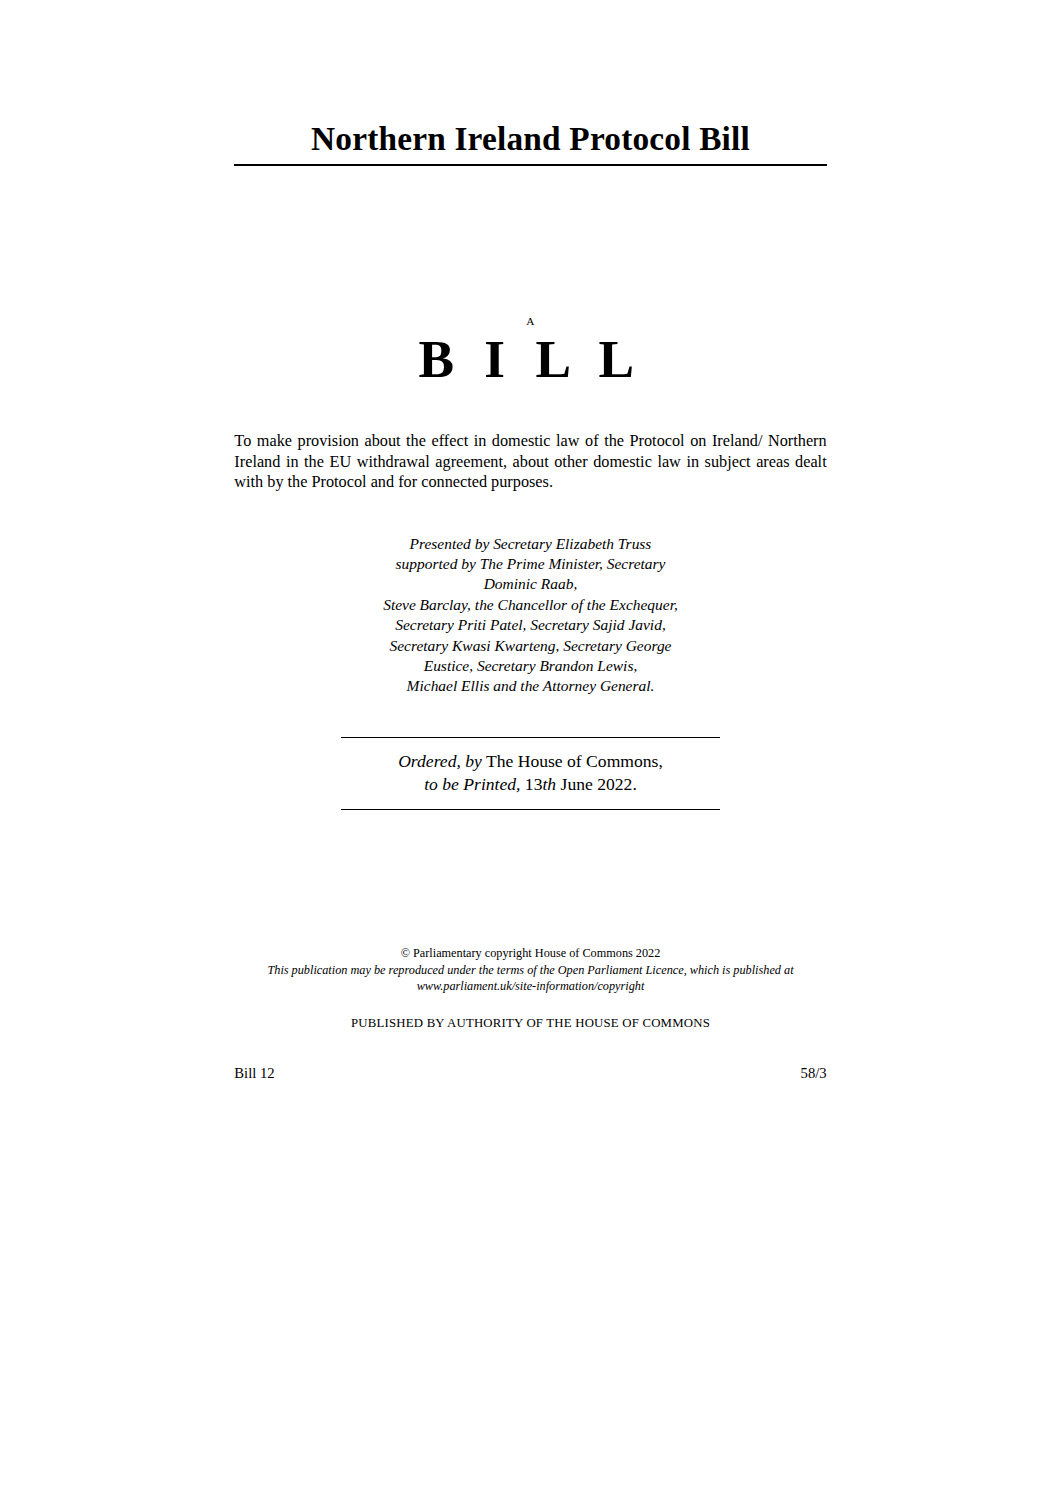Northern Ireland Protocol Bill
A
B I L L
To make provision about the effect in domestic law of the Protocol on Ireland/ Northern Ireland in the EU withdrawal agreement, about other domestic law in subject areas dealt with by the Protocol and for connected purposes.
Presented by Secretary Elizabeth Truss
supported by The Prime Minister, Secretary
Dominic Raab,
Steve Barclay, the Chancellor of the Exchequer,
Secretary Priti Patel, Secretary Sajid Javid,
Secretary Kwasi Kwarteng, Secretary George
Eustice, Secretary Brandon Lewis,
Michael Ellis and the Attorney General.
Ordered, by The House of Commons,
to be Printed, 13th June 2022.
© Parliamentary copyright House of Commons 2022
This publication may be reproduced under the terms of the Open Parliament Licence, which is published at
www.parliament.uk/site-information/copyright
PUBLISHED BY AUTHORITY OF THE HOUSE OF COMMONS
Bill 12 58/3